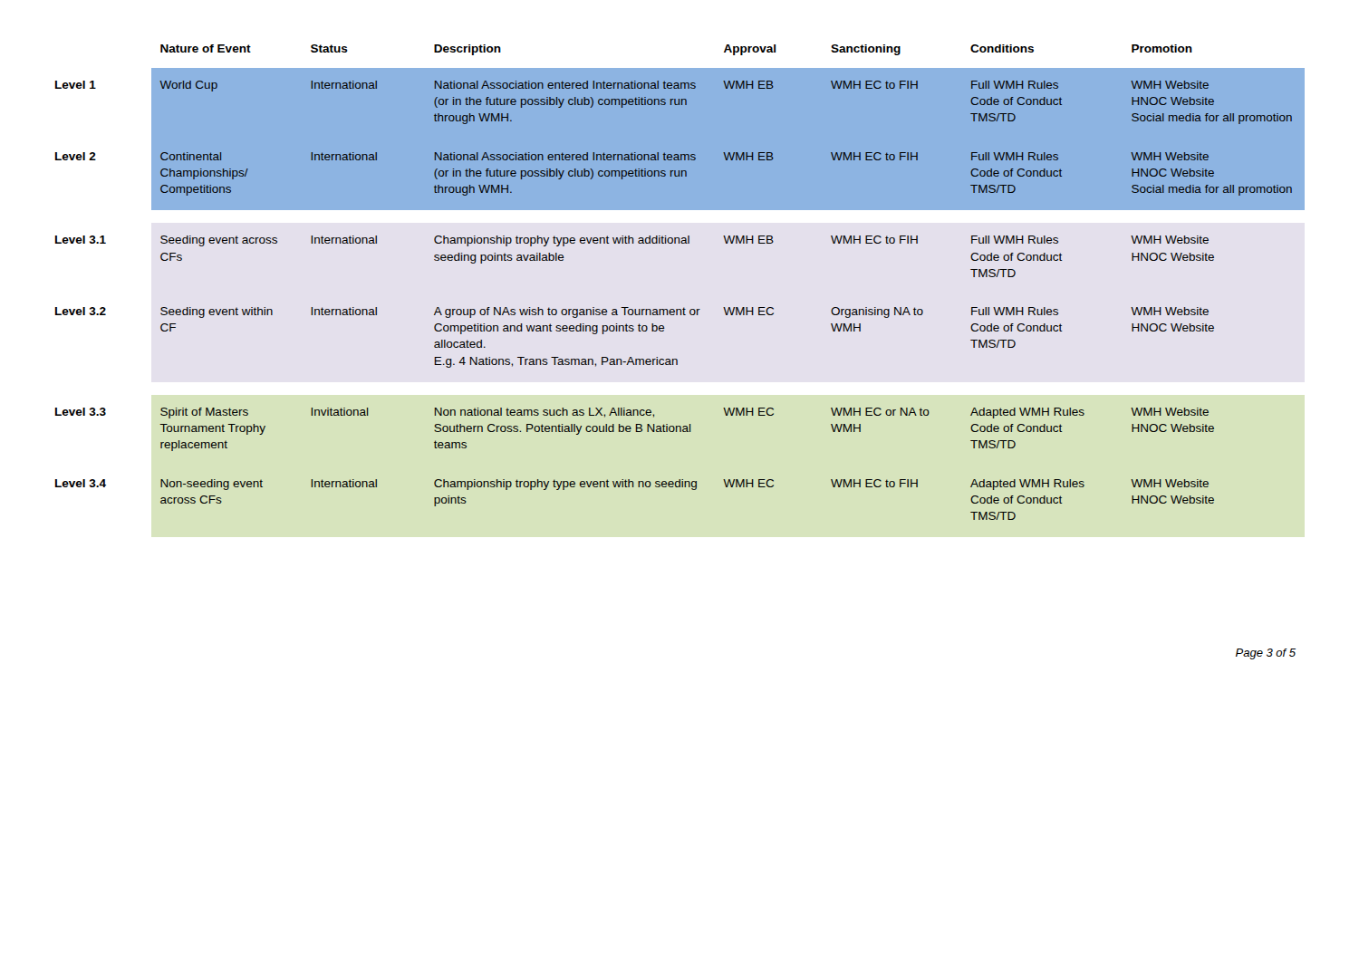| | Nature of Event | Status | Description | Approval | Sanctioning | Conditions | Promotion |
| --- | --- | --- | --- | --- | --- | --- | --- |
| Level 1 | World Cup | International | National Association entered International teams (or in the future possibly club) competitions run through WMH. | WMH EB | WMH EC to FIH | Full WMH Rules Code of Conduct TMS/TD | WMH Website HNOC Website Social media for all promotion |
| Level 2 | Continental Championships/ Competitions | International | National Association entered International teams (or in the future possibly club) competitions run through WMH. | WMH EB | WMH EC to FIH | Full WMH Rules Code of Conduct TMS/TD | WMH Website HNOC Website Social media for all promotion |
| Level 3.1 | Seeding event across CFs | International | Championship trophy type event with additional seeding points available | WMH EB | WMH EC to FIH | Full WMH Rules Code of Conduct TMS/TD | WMH Website HNOC Website |
| Level 3.2 | Seeding event within CF | International | A group of NAs wish to organise a Tournament or Competition and want seeding points to be allocated. E.g. 4 Nations, Trans Tasman, Pan-American | WMH EC | Organising NA to WMH | Full WMH Rules Code of Conduct TMS/TD | WMH Website HNOC Website |
| Level 3.3 | Spirit of Masters Tournament Trophy replacement | Invitational | Non national teams such as LX, Alliance, Southern Cross. Potentially could be B National teams | WMH EC | WMH EC or NA to WMH | Adapted WMH Rules Code of Conduct TMS/TD | WMH Website HNOC Website |
| Level 3.4 | Non-seeding event across CFs | International | Championship trophy type event with no seeding points | WMH EC | WMH EC to FIH | Adapted WMH Rules Code of Conduct TMS/TD | WMH Website HNOC Website |
Page 3 of 5